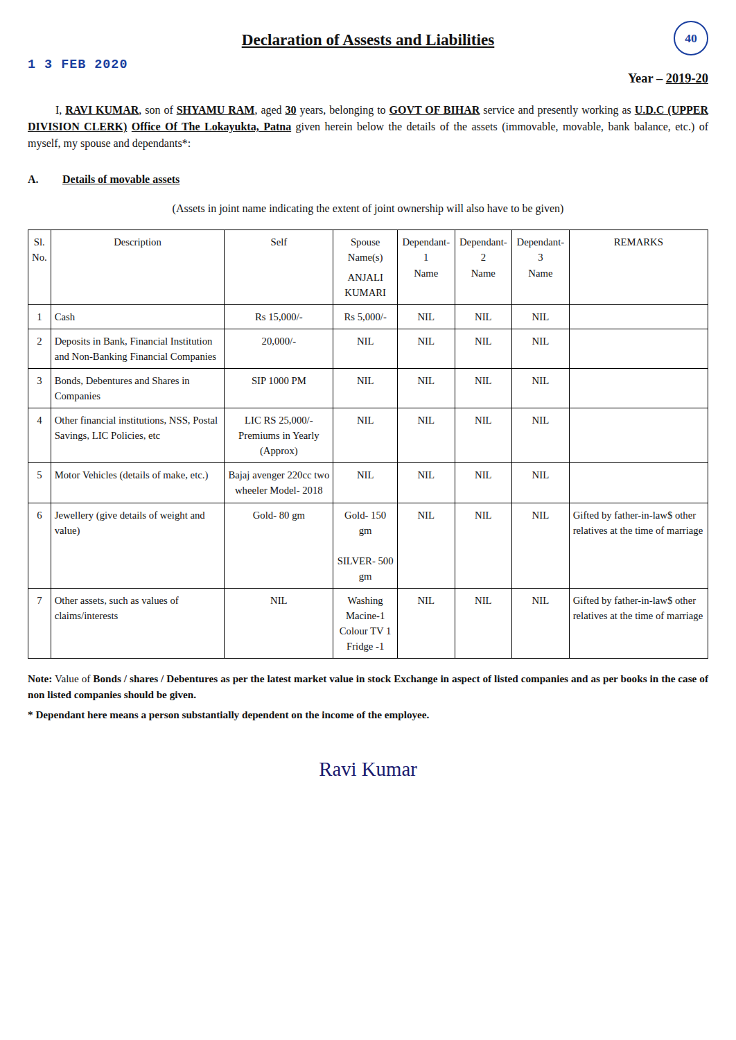40
Declaration of Assests and Liabilities
1 3 FEB 2020
Year – 2019-20
I, RAVI KUMAR, son of SHYAMU RAM, aged 30 years, belonging to GOVT OF BIHAR service and presently working as U.D.C (UPPER DIVISION CLERK) Office Of The Lokayukta, Patna given herein below the details of the assets (immovable, movable, bank balance, etc.) of myself, my spouse and dependants*:
A. Details of movable assets
(Assets in joint name indicating the extent of joint ownership will also have to be given)
| Sl. No. | Description | Self | Spouse Name(s) ANJALI KUMARI | Dependant-1 Name | Dependant-2 Name | Dependant-3 Name | REMARKS |
| --- | --- | --- | --- | --- | --- | --- | --- |
| 1 | Cash | Rs 15,000/- | Rs 5,000/- | NIL | NIL | NIL | |
| 2 | Deposits in Bank, Financial Institution and Non-Banking Financial Companies | 20,000/- | NIL | NIL | NIL | NIL | |
| 3 | Bonds, Debentures and Shares in Companies | SIP 1000 PM | NIL | NIL | NIL | NIL | |
| 4 | Other financial institutions, NSS, Postal Savings, LIC Policies, etc | LIC RS 25,000/- Premiums in Yearly (Approx) | NIL | NIL | NIL | NIL | |
| 5 | Motor Vehicles (details of make, etc.) | Bajaj avenger 220cc two wheeler Model- 2018 | NIL | NIL | NIL | NIL | |
| 6 | Jewellery (give details of weight and value) | Gold- 80 gm | Gold- 150 gm SILVER- 500 gm | NIL | NIL | NIL | Gifted by father-in-law$ other relatives at the time of marriage |
| 7 | Other assets, such as values of claims/interests | NIL | Washing Macine-1 Colour TV 1 Fridge -1 | NIL | NIL | NIL | Gifted by father-in-law$ other relatives at the time of marriage |
Note: Value of Bonds / shares / Debentures as per the latest market value in stock Exchange in aspect of listed companies and as per books in the case of non listed companies should be given.
* Dependant here means a person substantially dependent on the income of the employee.
Ravi Kumar